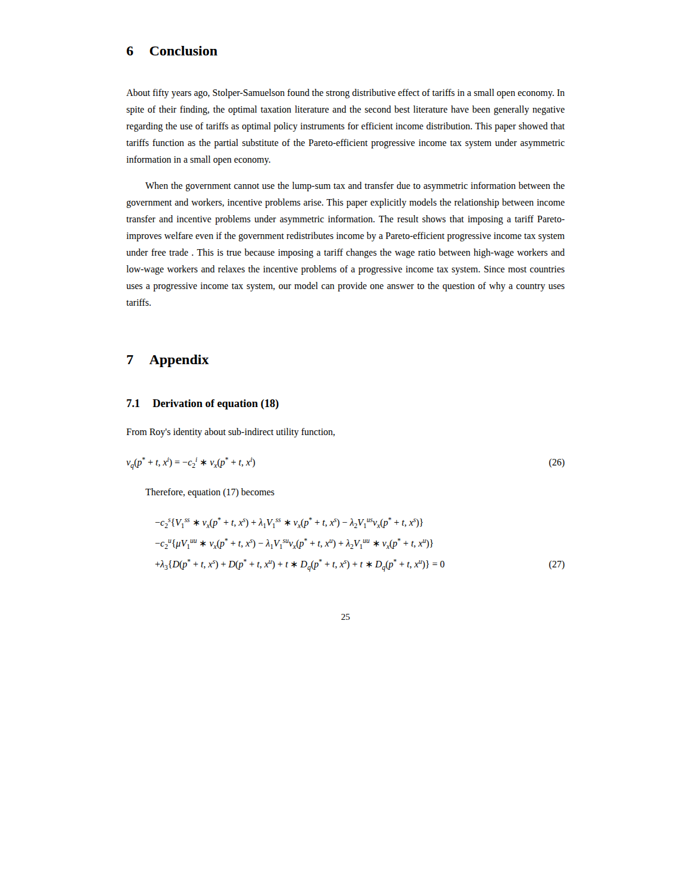6 Conclusion
About fifty years ago, Stolper-Samuelson found the strong distributive effect of tariffs in a small open economy. In spite of their finding, the optimal taxation literature and the second best literature have been generally negative regarding the use of tariffs as optimal policy instruments for efficient income distribution. This paper showed that tariffs function as the partial substitute of the Pareto-efficient progressive income tax system under asymmetric information in a small open economy.
When the government cannot use the lump-sum tax and transfer due to asymmetric information between the government and workers, incentive problems arise. This paper explicitly models the relationship between income transfer and incentive problems under asymmetric information. The result shows that imposing a tariff Pareto-improves welfare even if the government redistributes income by a Pareto-efficient progressive income tax system under free trade . This is true because imposing a tariff changes the wage ratio between high-wage workers and low-wage workers and relaxes the incentive problems of a progressive income tax system. Since most countries uses a progressive income tax system, our model can provide one answer to the question of why a country uses tariffs.
7 Appendix
7.1 Derivation of equation (18)
From Roy's identity about sub-indirect utility function,
vq(p* + t, xi) = −c2i ∗ vx(p* + t, xi) (26)
Therefore, equation (17) becomes
−c2s{V1ss ∗ vx(p* + t, xs) + λ1V1ss ∗ vx(p* + t, xs) − λ2V1usvx(p* + t, xs)}
−c2u{μV1uu ∗ vx(p* + t, xs) − λ1V1suvx(p* + t, xu) + λ2V1uu ∗ vx(p* + t, xu)}
+λ3{D(p* + t, xs) + D(p* + t, xu) + t ∗ Dq(p* + t, xs) + t ∗ Dq(p* + t, xu)} = 0 (27)
25